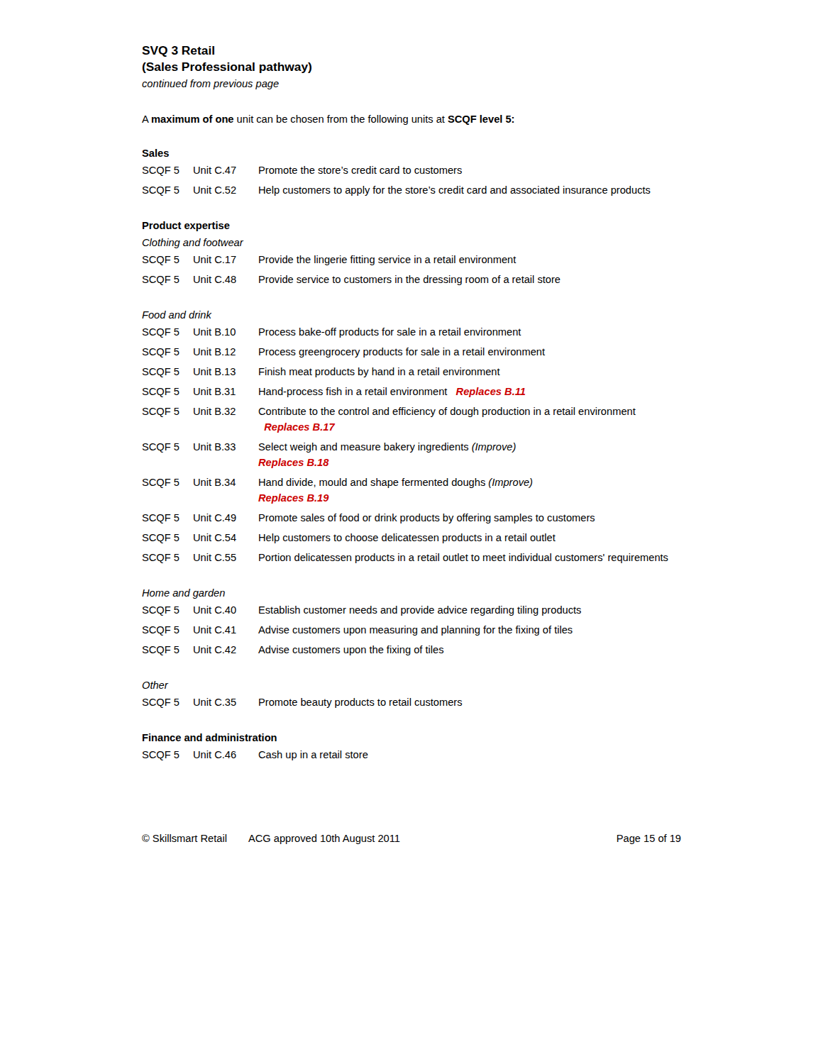SVQ 3 Retail
(Sales Professional pathway)
continued from previous page
A maximum of one unit can be chosen from the following units at SCQF level 5:
Sales
| SCQF 5 | Unit C.47 | Promote the store’s credit card to customers |
| SCQF 5 | Unit C.52 | Help customers to apply for the store’s credit card and associated insurance products |
Product expertise
Clothing and footwear
| SCQF 5 | Unit C.17 | Provide the lingerie fitting service in a retail environment |
| SCQF 5 | Unit C.48 | Provide service to customers in the dressing room of a retail store |
Food and drink
| SCQF 5 | Unit B.10 | Process bake-off products for sale in a retail environment |
| SCQF 5 | Unit B.12 | Process greengrocery products for sale in a retail environment |
| SCQF 5 | Unit B.13 | Finish meat products by hand in a retail environment |
| SCQF 5 | Unit B.31 | Hand-process fish in a retail environment Replaces B.11 |
| SCQF 5 | Unit B.32 | Contribute to the control and efficiency of dough production in a retail environment Replaces B.17 |
| SCQF 5 | Unit B.33 | Select weigh and measure bakery ingredients (Improve) Replaces B.18 |
| SCQF 5 | Unit B.34 | Hand divide, mould and shape fermented doughs (Improve) Replaces B.19 |
| SCQF 5 | Unit C.49 | Promote sales of food or drink products by offering samples to customers |
| SCQF 5 | Unit C.54 | Help customers to choose delicatessen products in a retail outlet |
| SCQF 5 | Unit C.55 | Portion delicatessen products in a retail outlet to meet individual customers' requirements |
Home and garden
| SCQF 5 | Unit C.40 | Establish customer needs and provide advice regarding tiling products |
| SCQF 5 | Unit C.41 | Advise customers upon measuring and planning for the fixing of tiles |
| SCQF 5 | Unit C.42 | Advise customers upon the fixing of tiles |
Other
| SCQF 5 | Unit C.35 | Promote beauty products to retail customers |
Finance and administration
| SCQF 5 | Unit C.46 | Cash up in a retail store |
© Skillsmart Retail ACG approved 10th August 2011 Page 15 of 19